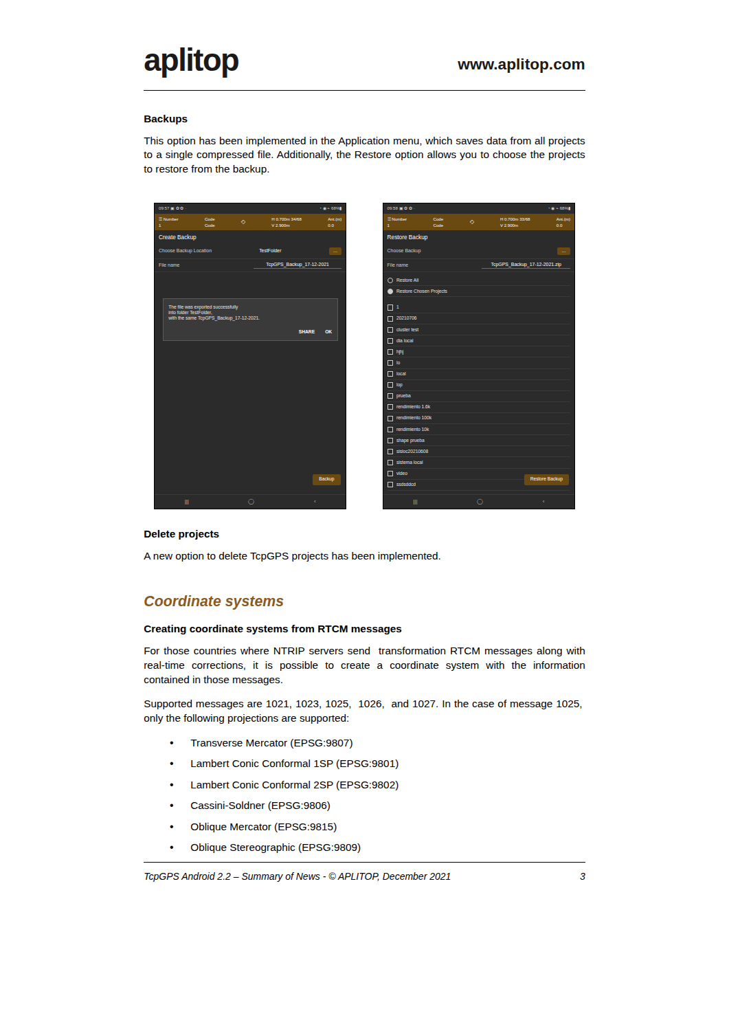aplitop
www.aplitop.com
Backups
This option has been implemented in the Application menu, which saves data from all projects to a single compressed file. Additionally, the Restore option allows you to choose the projects to restore from the backup.
09:57 ▣ ✿ ✿ · ◔ ◉ ⌁ 68%▮
☰ Number 1
Code Code
◇
H 0.700m 34/68 V 2.900m
Ant.(m) 0.0
Create Backup
Choose Backup Location TestFolder …
File name TcpGPS_Backup_17-12-2021
The file was exported successfully
into folder TestFolder,
with the same TcpGPS_Backup_17-12-2021.
SHARE OK
Backup
|||◯‹
09:58 ▣ ✿ ✿ · ◔ ◉ ⌁ 68%▮
☰ Number 1
Code Code
◇
H 0.700m 33/68 V 2.900m
Ant.(m) 0.0
Restore Backup
Choose Backup …
File name TcpGPS_Backup_17-12-2021.zip
Restore All
Restore Chosen Projects
1
20210706
cluster test
dia local
hjhj
lo
local
lop
prueba
rendimiento 1.6k
rendimiento 100k
rendimiento 10k
shape prueba
sisloc20210608
sistema local
video
ssdsddcd
Restore Backup
|||◯‹
Delete projects
A new option to delete TcpGPS projects has been implemented.
Coordinate systems
Creating coordinate systems from RTCM messages
For those countries where NTRIP servers send transformation RTCM messages along with real-time corrections, it is possible to create a coordinate system with the information contained in those messages.
Supported messages are 1021, 1023, 1025, 1026, and 1027. In the case of message 1025, only the following projections are supported:
Transverse Mercator (EPSG:9807)
Lambert Conic Conformal 1SP (EPSG:9801)
Lambert Conic Conformal 2SP (EPSG:9802)
Cassini-Soldner (EPSG:9806)
Oblique Mercator (EPSG:9815)
Oblique Stereographic (EPSG:9809)
TcpGPS Android 2.2 – Summary of News - © APLITOP, December 2021 3